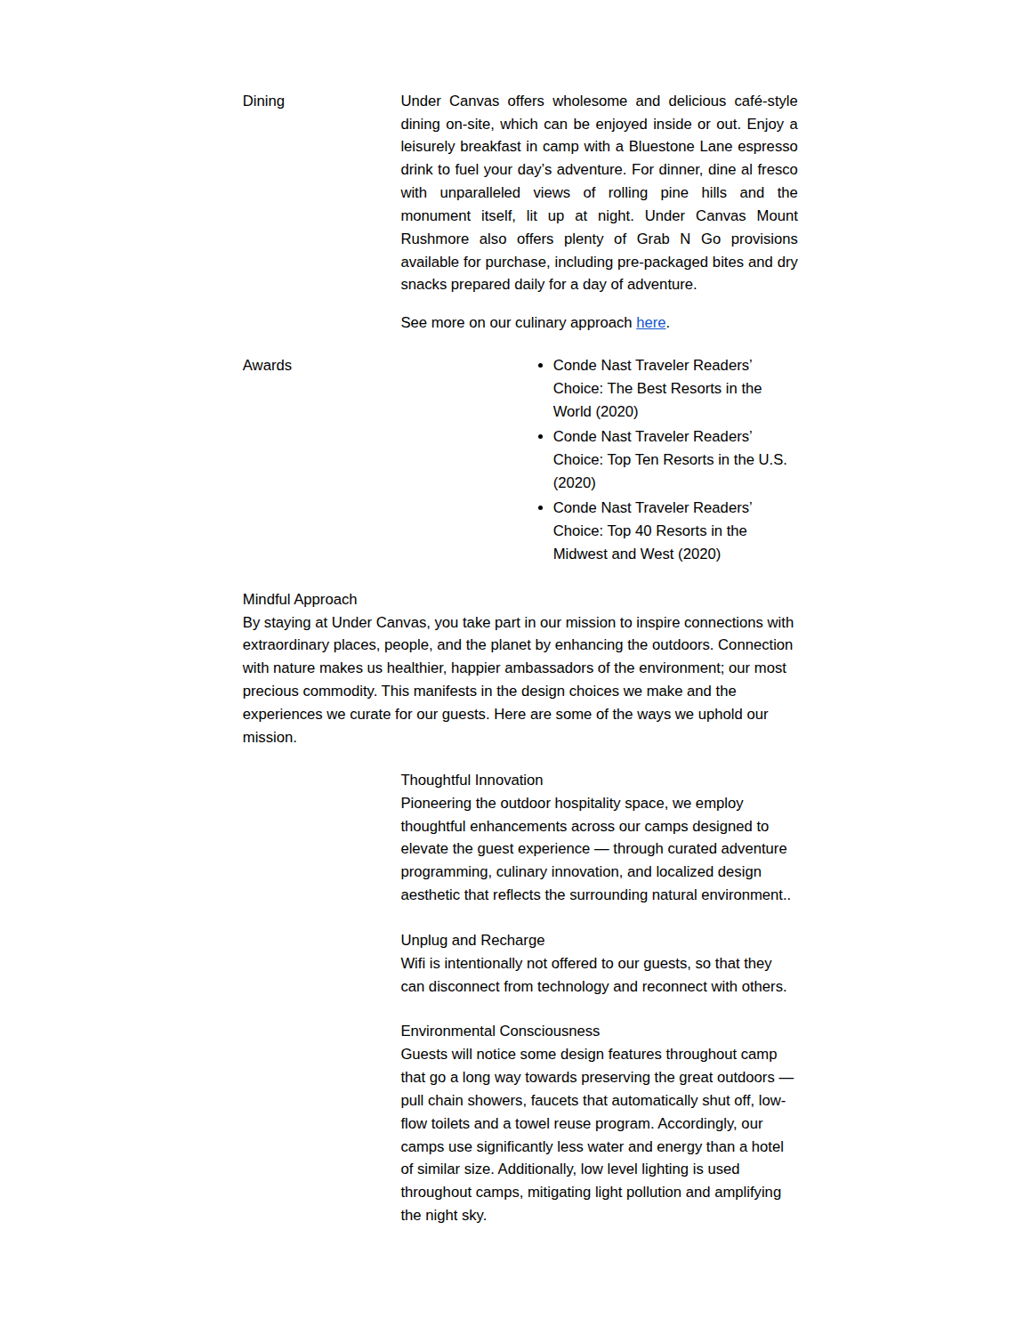Dining
Under Canvas offers wholesome and delicious café-style dining on-site, which can be enjoyed inside or out. Enjoy a leisurely breakfast in camp with a Bluestone Lane espresso drink to fuel your day’s adventure. For dinner, dine al fresco with unparalleled views of rolling pine hills and the monument itself, lit up at night. Under Canvas Mount Rushmore also offers plenty of Grab N Go provisions available for purchase, including pre-packaged bites and dry snacks prepared daily for a day of adventure.
See more on our culinary approach here.
Awards
Conde Nast Traveler Readers’ Choice: The Best Resorts in the World (2020)
Conde Nast Traveler Readers’ Choice: Top Ten Resorts in the U.S. (2020)
Conde Nast Traveler Readers’ Choice: Top 40 Resorts in the Midwest and West (2020)
Mindful Approach
By staying at Under Canvas, you take part in our mission to inspire connections with extraordinary places, people, and the planet by enhancing the outdoors. Connection with nature makes us healthier, happier ambassadors of the environment; our most precious commodity. This manifests in the design choices we make and the experiences we curate for our guests. Here are some of the ways we uphold our mission.
Thoughtful Innovation
Pioneering the outdoor hospitality space, we employ thoughtful enhancements across our camps designed to elevate the guest experience — through curated adventure programming, culinary innovation, and localized design aesthetic that reflects the surrounding natural environment..
Unplug and Recharge
Wifi is intentionally not offered to our guests, so that they can disconnect from technology and reconnect with others.
Environmental Consciousness
Guests will notice some design features throughout camp that go a long way towards preserving the great outdoors — pull chain showers, faucets that automatically shut off, low-flow toilets and a towel reuse program. Accordingly, our camps use significantly less water and energy than a hotel of similar size. Additionally, low level lighting is used throughout camps, mitigating light pollution and amplifying the night sky.